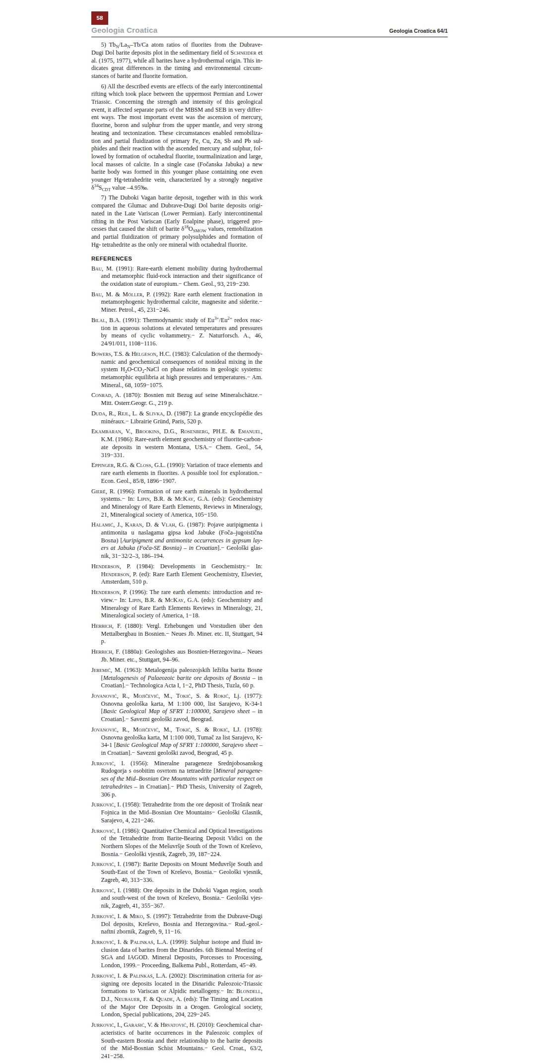58
Geologia Croatica
Geologia Croatica 64/1
5) TbN/LaN–Tb/Ca atom ratios of fluorites from the Dubrave-Dugi Dol barite deposits plot in the sedimentary field of Schneider et al. (1975, 1977), while all barites have a hydrothermal origin. This indicates great differences in the timing and environmental circumstances of barite and fluorite formation.
6) All the described events are effects of the early intercontinental rifting which took place between the uppermost Permian and Lower Triassic. Concerning the strength and intensity of this geological event, it affected separate parts of the MBSM and SEB in very different ways. The most important event was the ascension of mercury, fluorine, boron and sulphur from the upper mantle, and very strong heating and tectonization. These circumstances enabled remobilization and partial fluidization of primary Fe, Cu, Zn, Sb and Pb sulphides and their reaction with the ascended mercury and sulphur, followed by formation of octahedral fluorite, tourmalinization and large, local masses of calcite. In a single case (Fočanska Jabuka) a new barite body was formed in this younger phase containing one even younger Hg-tetrahedrite vein, characterized by a strongly negative δ34SCDT value –4.95‰.
7) The Duboki Vagan barite deposit, together with in this work compared the Glumac and Dubrave-Dugi Dol barite deposits originated in the Late Variscan (Lower Permian). Early intercontinental rifting in the Post Variscan (Early Eoalpine phase), triggered processes that caused the shift of barite δ18OSMOW values, remobilization and partial fluidization of primary polysulphides and formation of Hg- tetrahedrite as the only ore mineral with octahedral fluorite.
REFERENCES
Bau, M. (1991): Rare-earth element mobility during hydrothermal and metamorphic fluid-rock interaction and their significance of the oxidation state of europium.− Chem. Geol., 93, 219−230.
Bau, M. & Möller, P. (1992): Rare earth element fractionation in metamorphogenic hydrothermal calcite, magnesite and siderite.− Miner. Petrol., 45, 231−246.
Bilal, B.A. (1991): Thermodynamic study of Eu3+/Eu2+ redox reaction in aqueous solutions at elevated temperatures and pressures by means of cyclic voltammetry.− Z. Naturforsch. A., 46, 24/91/011, 1108−1116.
Bowers, T.S. & Helgeson, H.C. (1983): Calculation of the thermodynamic and geochemical consequences of nonideal mixing in the system H2O-CO2-NaCl on phase relations in geologic systems: metamorphic equilibria at high pressures and temperatures.− Am. Mineral., 68, 1059−1075.
Conrad, A. (1870): Bosnien mit Bezug auf seine Mineralschätze.− Mitt. Osterr.Geogr. G., 219 p.
Duda, R., Rejl, L. & Slivka, D. (1987): La grande encyclopédie des minéraux.− Librairie Gründ, Paris, 520 p.
Ekambaran, V., Brookins, D.G., Rosenberg, PH.E. & Emanuel, K.M. (1986): Rare-earth element geochemistry of fluorite-carbonate deposits in western Montana, USA.− Chem. Geol., 54, 319−331.
Eppinger, R.G. & Closs, G.L. (1990): Variation of trace elements and rare earth elements in fluorites. A possible tool for exploration.− Econ. Geol., 85/8, 1896−1907.
Gieré, R. (1996): Formation of rare earth minerals in hydrothermal systems.− In: Lipin, B.R. & McKay, G.A. (eds): Geochemistry and Mineralogy of Rare Earth Elements, Reviews in Mineralogy, 21, Mineralogical society of America, 105−150.
Halamić, J., Karan, D. & Vlah, G. (1987): Pojave auripigmenta i antimonita u naslagama gipsa kod Jabuke (Foča–jugoistična Bosna) [Auripigment and antimonite occurrences in gypsum layers at Jabuka (Foča-SE Bosnia) – in Croatian].− Geološki glasnik, 31−32/2–3, 186–194.
Henderson, P. (1984): Developments in Geochemistry.− In: Henderson, P. (ed): Rare Earth Element Geochemistry, Elsevier, Amsterdam, 510 p.
Henderson, P. (1996): The rare earth elements: introduction and review.− In: Lipin, B.R. & McKay, G.A. (eds): Geochemistry and Mineralogy of Rare Earth Elements Reviews in Mineralogy, 21, Mineralogical society of America, 1−18.
Herbich, F. (1880): Vergl. Erhebungen und Vorstudien über den Mettalbergbau in Bosnien.− Neues Jb. Miner. etc. II, Stuttgart, 94 p.
Herbich, F. (1880a): Geologishes aus Bosnien-Herzegovina.– Neues Jb. Miner. etc., Stuttgart, 94–96.
Jeremić, M. (1963): Metalogenija paleozojskih ležišta barita Bosne [Metalogenesis of Palaeozoic barite ore deposits of Bosnia – in Croatian].− Technologica Acta I, 1−2, PhD Thesis, Tuzla, 60 p.
Jovanović, R., Mojičević, M., Tokić, S. & Rokić, Lj. (1977): Osnovna geološka karta, M 1:100 000, list Sarajevo, K-34-1 [Basic Geological Map of SFRY 1:100000, Sarajevo sheet – in Croatian].− Savezni geološki zavod, Beograd.
Jovanović, R., Mojičević, M., Tokić, S. & Rokić, LJ. (1978): Osnovna geološka karta, M 1:100 000, Tumač za list Sarajevo, K-34-1 [Basic Geological Map of SFRY 1:100000, Sarajevo sheet – in Croatian].− Savezni geološki zavod, Beograd, 45 p.
Jurković, I. (1956): Mineralne parageneze Srednjobosanskog Rudogorja s osobitim osvrtom na tetraedrite [Mineral parageneses of the Mid–Bosnian Ore Mountains with particular respect on tetrahedrites – in Croatian].− PhD Thesis, University of Zagreb, 306 p.
Jurković, I. (1958): Tetrahedrite from the ore deposit of Trošnik near Fojnica in the Mid–Bosnian Ore Mountains− Geološki Glasnik, Sarajevo, 4, 221−246.
Jurković, I. (1986): Quantitative Chemical and Optical Investigations of the Tetrahedrite from Barite-Bearing Deposit Vidici on the Northern Slopes of the Mešuvršje South of the Town of Kreševo, Bosnia.− Geološki vjesnik, Zagreb, 39, 187−224.
Jurković, I. (1987): Barite Deposits on Mount Međuvršje South and South-East of the Town of Kreševo, Bosnia.− Geološki vjesnik, Zagreb, 40, 313−336.
Jurković, I. (1988): Ore deposits in the Duboki Vagan region, south and south-west of the town of Kreševo, Bosnia.− Geološki vjesnik, Zagreb, 41, 355−367.
Jurković, I. & Miko, S. (1997): Tetrahedrite from the Dubrave-Dugi Dol deposits, Kreševo, Bosnia and Herzegovina.− Rud.-geol.-naftni zbornik, Zagreb, 9, 11−16.
Jurković, I. & Palinkaš, L.A. (1999): Sulphur isotope and fluid inclusion data of barites from the Dinarides. 6th Biennal Meeting of SGA and IAGOD. Mineral Deposits, Porcesses to Processing, London, 1999.− Proceeding, Balkema Publ., Rotterdam, 45−49.
Jurković, I. & Palinkaš, L.A. (2002): Discrimination criteria for assigning ore deposits located in the Dinaridic Paleozoic-Triassic formations to Variscan or Alpidic metallogeny.− In: Blondell, D.J., Neubauer, F. & Quade, A. (eds): The Timing and Location of the Major Ore Deposits in a Orogen. Geological society, London, Special publications, 204, 229−245.
Jurković, I., Garašić, V. & Hrvatović, H. (2010): Geochemical characteristics of barite occurrences in the Paleozoic complex of South-eastern Bosnia and their relationship to the barite deposits of the Mid-Bosnian Schist Mountains.− Geol. Croat., 63/2, 241−258.